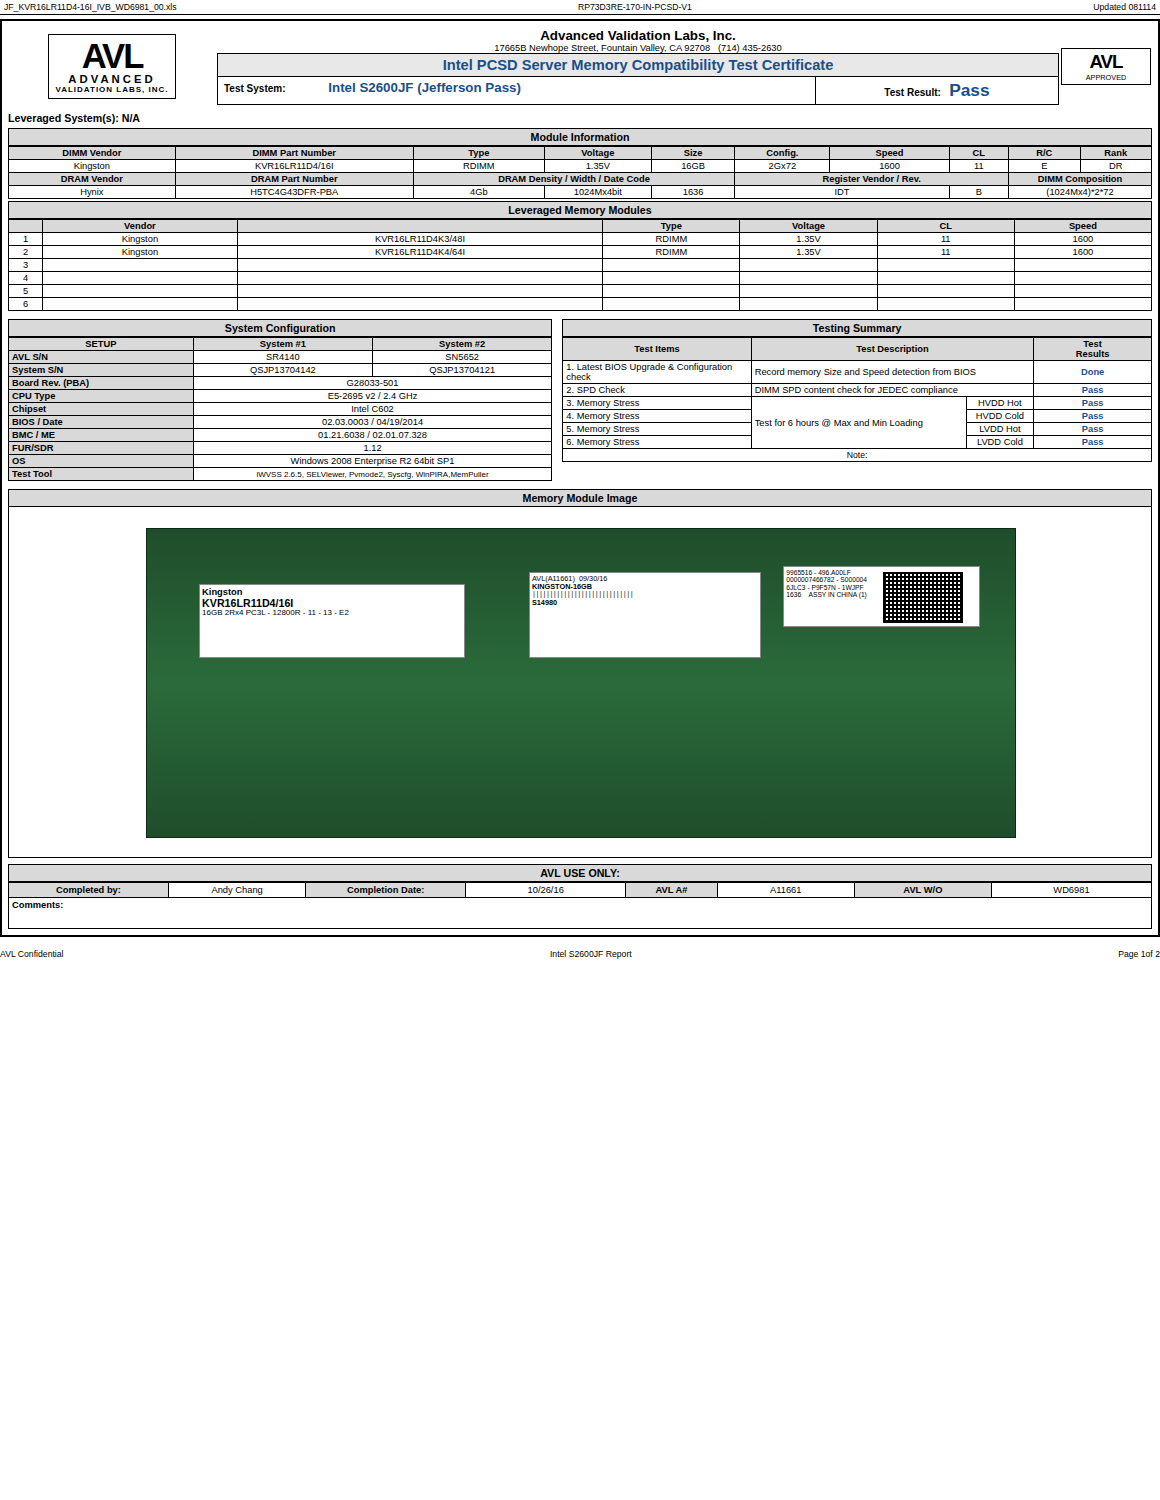JF_KVR16LR11D4-16I_IVB_WD6981_00.xls
RP73D3RE-170-IN-PCSD-V1
Updated 081114
| AVL ADVANCED VALIDATION LABS, INC. | Advanced Validation Labs, Inc. 17665B Newhope Street, Fountain Valley, CA 92708 (714) 435-2630 Intel PCSD Server Memory Compatibility Test Certificate Test System: Intel S2600JF (Jefferson Pass) Test Result: Pass | AVL APPROVED |
Leveraged System(s): N/A
Module Information
| DIMM Vendor | DIMM Part Number | Type | Voltage | Size | Config. | Speed | CL | R/C | Rank |
| --- | --- | --- | --- | --- | --- | --- | --- | --- | --- |
| Kingston | KVR16LR11D4/16I | RDIMM | 1.35V | 16GB | 2Gx72 | 1600 | 11 | E | DR |
| DRAM Vendor | DRAM Part Number | DRAM Density / Width / Date Code | Register Vendor / Rev. | DIMM Composition |
| Hynix | H5TC4G43DFR-PBA | 4Gb | 1024Mx4bit | 1636 | IDT | B | (1024Mx4)*2*72 |
Leveraged Memory Modules
| | Vendor | | Type | Voltage | CL | Speed |
| --- | --- | --- | --- | --- | --- | --- |
| 1 | Kingston | KVR16LR11D4K3/48I | RDIMM | 1.35V | 11 | 1600 |
| 2 | Kingston | KVR16LR11D4K4/64I | RDIMM | 1.35V | 11 | 1600 |
| 3 | | | | | | |
| 4 | | | | | | |
| 5 | | | | | | |
| 6 | | | | | | |
System Configuration
| SETUP | System #1 | System #2 |
| --- | --- | --- |
| AVL S/N | SR4140 | SN5652 |
| System S/N | QSJP13704142 | QSJP13704121 |
| Board Rev. (PBA) | G28033-501 |
| CPU Type | E5-2695 v2 / 2.4 GHz |
| Chipset | Intel C602 |
| BIOS / Date | 02.03.0003 / 04/19/2014 |
| BMC / ME | 01.21.6038 / 02.01.07.328 |
| FUR/SDR | 1.12 |
| OS | Windows 2008 Enterprise R2 64bit SP1 |
| Test Tool | iWVSS 2.6.5, SELViewer, Pvmode2, Syscfg, WinPIRA,MemPuller |
Testing Summary
| Test Items | Test Description | Test Results |
| --- | --- | --- |
| 1. Latest BIOS Upgrade & Configuration check | Record memory Size and Speed detection from BIOS | Done |
| 2. SPD Check | DIMM SPD content check for JEDEC compliance | Pass |
| 3. Memory Stress | Test for 6 hours @ Max and Min Loading | HVDD Hot | Pass |
| 4. Memory Stress | HVDD Cold | Pass |
| 5. Memory Stress | LVDD Hot | Pass |
| 6. Memory Stress | LVDD Cold | Pass |
| Note: |
Memory Module Image
Kingston
KVR16LR11D4/16I
16GB 2Rx4 PC3L - 12800R - 11 - 13 - E2
AVL(A11661) 09/30/16
KINGSTON-16GB
|||||||||||||||||||||||||||||
S14980
9965516 - 496.A00LF
0000007466782 - S000004
6JLC3 - P9F57N - 1WJPF
1636 ASSY IN CHINA (1)
AVL USE ONLY:
| Completed by: | Andy Chang | Completion Date: | 10/26/16 | AVL A# | A11661 | AVL W/O | WD6981 |
Comments:
AVL Confidential
Intel S2600JF Report
Page 1of 2